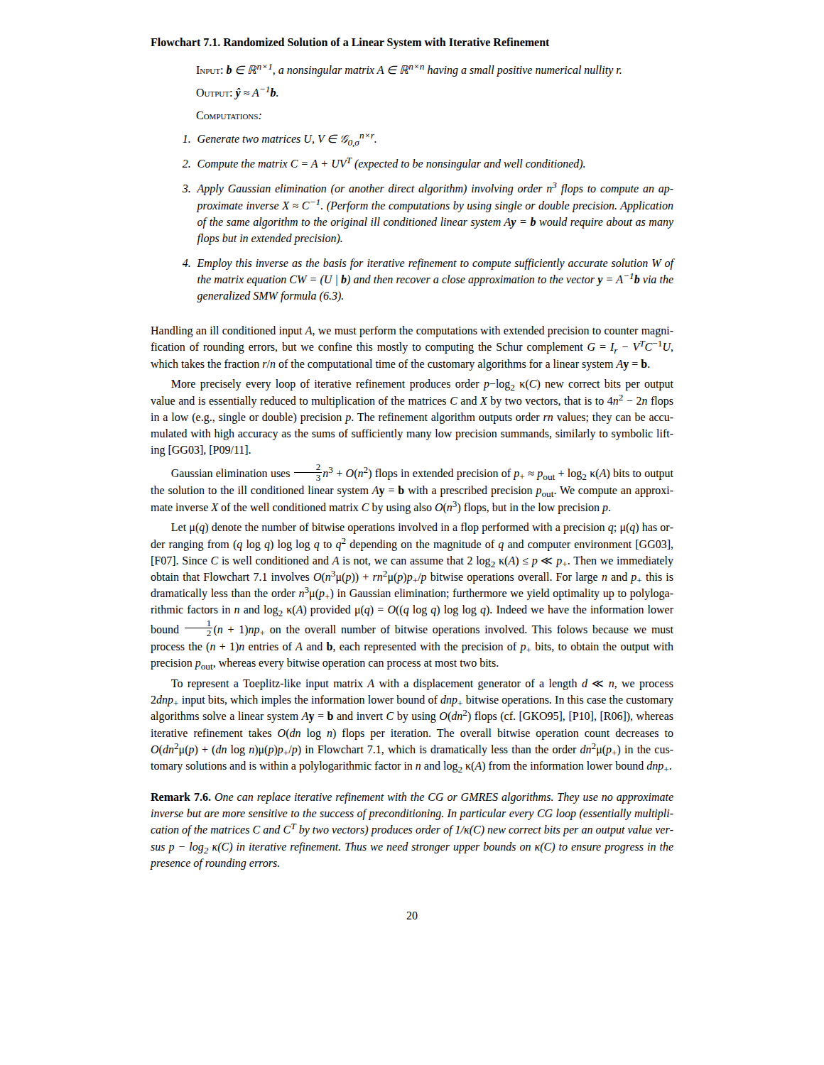Flowchart 7.1. Randomized Solution of a Linear System with Iterative Refinement
Input: b ∈ ℝn×1, a nonsingular matrix A ∈ ℝn×n having a small positive numerical nullity r.
Output: ŷ ≈ A−1b.
Computations:
Generate two matrices U, V ∈ 𝒢0,σn×r.
Compute the matrix C = A + UVT (expected to be nonsingular and well conditioned).
Apply Gaussian elimination (or another direct algorithm) involving order n3 flops to compute an approximate inverse X ≈ C−1. (Perform the computations by using single or double precision. Application of the same algorithm to the original ill conditioned linear system Ay = b would require about as many flops but in extended precision).
Employ this inverse as the basis for iterative refinement to compute sufficiently accurate solution W of the matrix equation CW = (U | b) and then recover a close approximation to the vector y = A−1b via the generalized SMW formula (6.3).
Handling an ill conditioned input A, we must perform the computations with extended precision to counter magnification of rounding errors, but we confine this mostly to computing the Schur complement G = Ir − VTC−1U, which takes the fraction r/n of the computational time of the customary algorithms for a linear system Ay = b.
More precisely every loop of iterative refinement produces order p−log2 κ(C) new correct bits per output value and is essentially reduced to multiplication of the matrices C and X by two vectors, that is to 4n2 − 2n flops in a low (e.g., single or double) precision p. The refinement algorithm outputs order rn values; they can be accumulated with high accuracy as the sums of sufficiently many low precision summands, similarly to symbolic lifting [GG03], [P09/11].
Gaussian elimination uses 23 n3 + O(n2) flops in extended precision of p+ ≈ pout + log2 κ(A) bits to output the solution to the ill conditioned linear system Ay = b with a prescribed precision pout. We compute an approximate inverse X of the well conditioned matrix C by using also O(n3) flops, but in the low precision p.
Let μ(q) denote the number of bitwise operations involved in a flop performed with a precision q; μ(q) has order ranging from (q log q) log log q to q2 depending on the magnitude of q and computer environment [GG03], [F07]. Since C is well conditioned and A is not, we can assume that 2 log2 κ(A) ≤ p ≪ p+. Then we immediately obtain that Flowchart 7.1 involves O(n3μ(p)) + rn2μ(p)p+/p bitwise operations overall. For large n and p+ this is dramatically less than the order n3μ(p+) in Gaussian elimination; furthermore we yield optimality up to polylogarithmic factors in n and log2 κ(A) provided μ(q) = O((q log q) log log q). Indeed we have the information lower bound 12(n + 1)np+ on the overall number of bitwise operations involved. This folows because we must process the (n + 1)n entries of A and b, each represented with the precision of p+ bits, to obtain the output with precision pout, whereas every bitwise operation can process at most two bits.
To represent a Toeplitz-like input matrix A with a displacement generator of a length d ≪ n, we process 2dnp+ input bits, which imples the information lower bound of dnp+ bitwise operations. In this case the customary algorithms solve a linear system Ay = b and invert C by using O(dn2) flops (cf. [GKO95], [P10], [R06]), whereas iterative refinement takes O(dn log n) flops per iteration. The overall bitwise operation count decreases to O(dn2μ(p) + (dn log n)μ(p)p+/p) in Flowchart 7.1, which is dramatically less than the order dn2μ(p+) in the customary solutions and is within a polylogarithmic factor in n and log2 κ(A) from the information lower bound dnp+.
Remark 7.6. One can replace iterative refinement with the CG or GMRES algorithms. They use no approximate inverse but are more sensitive to the success of preconditioning. In particular every CG loop (essentially multiplication of the matrices C and CT by two vectors) produces order of 1/κ(C) new correct bits per an output value versus p − log2 κ(C) in iterative refinement. Thus we need stronger upper bounds on κ(C) to ensure progress in the presence of rounding errors.
20